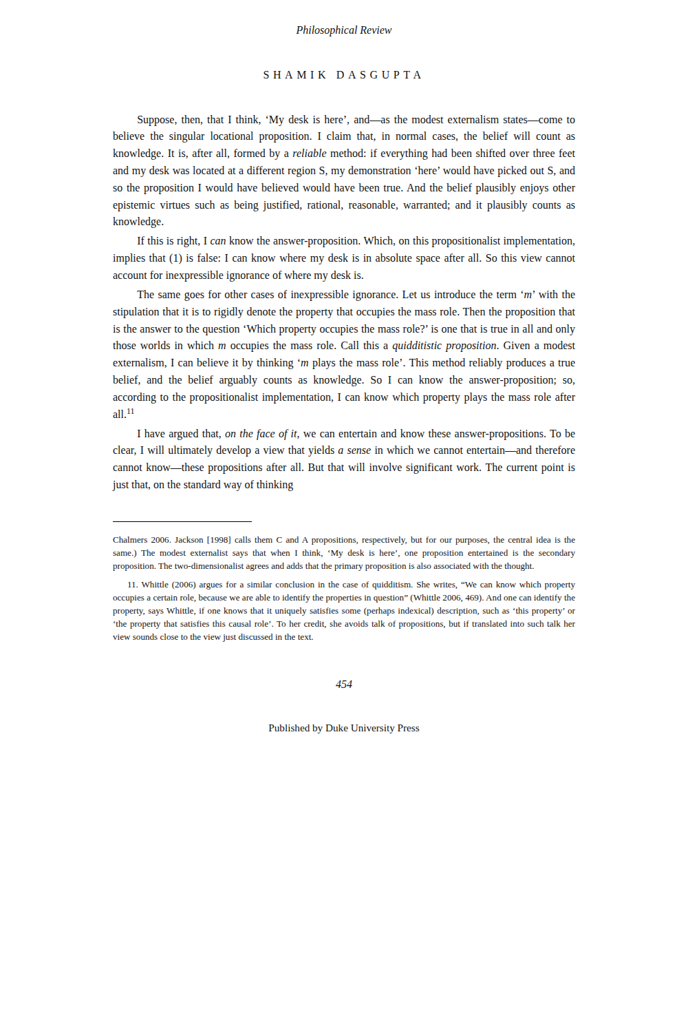Philosophical Review
Shamik Dasgupta
Suppose, then, that I think, ‘My desk is here’, and—as the modest externalism states—come to believe the singular locational proposition. I claim that, in normal cases, the belief will count as knowledge. It is, after all, formed by a reliable method: if everything had been shifted over three feet and my desk was located at a different region S, my demonstration ‘here’ would have picked out S, and so the proposition I would have believed would have been true. And the belief plausibly enjoys other epistemic virtues such as being justified, rational, reasonable, warranted; and it plausibly counts as knowledge.
If this is right, I can know the answer-proposition. Which, on this propositionalist implementation, implies that (1) is false: I can know where my desk is in absolute space after all. So this view cannot account for inexpressible ignorance of where my desk is.
The same goes for other cases of inexpressible ignorance. Let us introduce the term ‘m’ with the stipulation that it is to rigidly denote the property that occupies the mass role. Then the proposition that is the answer to the question ‘Which property occupies the mass role?’ is one that is true in all and only those worlds in which m occupies the mass role. Call this a quidditistic proposition. Given a modest externalism, I can believe it by thinking ‘m plays the mass role’. This method reliably produces a true belief, and the belief arguably counts as knowledge. So I can know the answer-proposition; so, according to the propositionalist implementation, I can know which property plays the mass role after all.11
I have argued that, on the face of it, we can entertain and know these answer-propositions. To be clear, I will ultimately develop a view that yields a sense in which we cannot entertain—and therefore cannot know—these propositions after all. But that will involve significant work. The current point is just that, on the standard way of thinking
Chalmers 2006. Jackson [1998] calls them C and A propositions, respectively, but for our purposes, the central idea is the same.) The modest externalist says that when I think, ‘My desk is here’, one proposition entertained is the secondary proposition. The two-dimensionalist agrees and adds that the primary proposition is also associated with the thought.
11. Whittle (2006) argues for a similar conclusion in the case of quidditism. She writes, “We can know which property occupies a certain role, because we are able to identify the properties in question” (Whittle 2006, 469). And one can identify the property, says Whittle, if one knows that it uniquely satisfies some (perhaps indexical) description, such as ‘this property’ or ‘the property that satisfies this causal role’. To her credit, she avoids talk of propositions, but if translated into such talk her view sounds close to the view just discussed in the text.
454
Published by Duke University Press